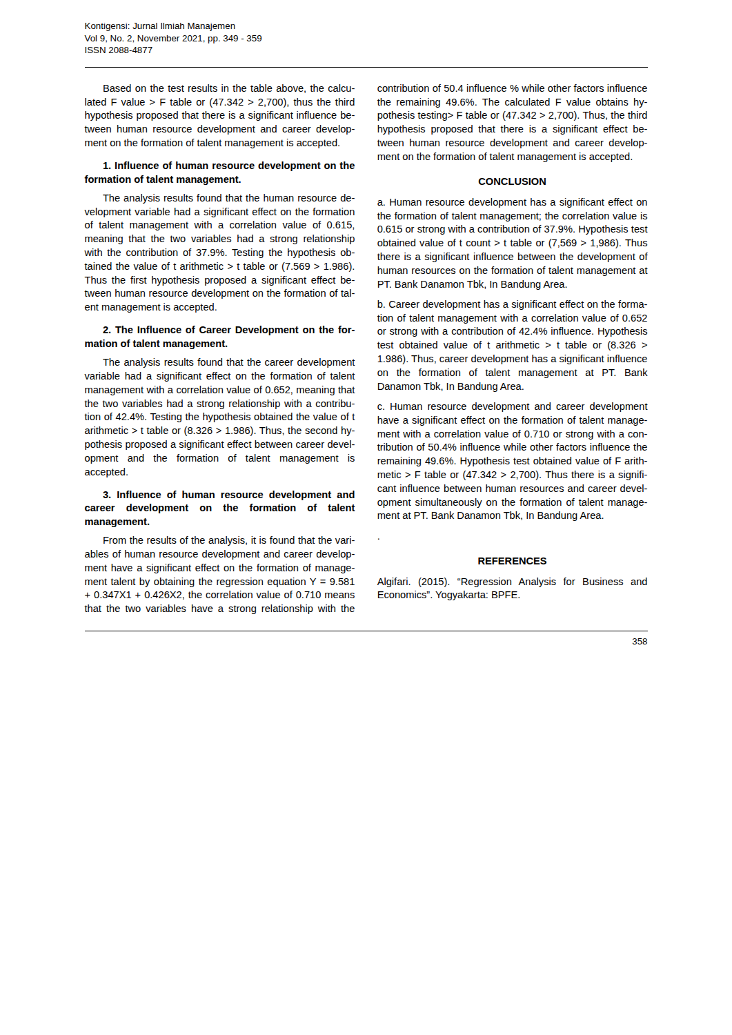Kontigensi: Jurnal Ilmiah Manajemen
Vol 9, No. 2, November 2021, pp. 349 - 359
ISSN 2088-4877
Based on the test results in the table above, the calculated F value > F table or (47.342 > 2,700), thus the third hypothesis proposed that there is a significant influence between human resource development and career development on the formation of talent management is accepted.
1. Influence of human resource development on the formation of talent management.
The analysis results found that the human resource development variable had a significant effect on the formation of talent management with a correlation value of 0.615, meaning that the two variables had a strong relationship with the contribution of 37.9%. Testing the hypothesis obtained the value of t arithmetic > t table or (7.569 > 1.986). Thus the first hypothesis proposed a significant effect between human resource development on the formation of talent management is accepted.
2. The Influence of Career Development on the formation of talent management.
The analysis results found that the career development variable had a significant effect on the formation of talent management with a correlation value of 0.652, meaning that the two variables had a strong relationship with a contribution of 42.4%. Testing the hypothesis obtained the value of t arithmetic > t table or (8.326 > 1.986). Thus, the second hypothesis proposed a significant effect between career development and the formation of talent management is accepted.
3. Influence of human resource development and career development on the formation of talent management.
From the results of the analysis, it is found that the variables of human resource development and career development have a significant effect on the formation of management talent by obtaining the regression equation Y = 9.581 + 0.347X1 + 0.426X2, the correlation value of 0.710 means that the two variables have a strong relationship with the contribution of 50.4 influence % while other factors influence the remaining 49.6%. The calculated F value obtains hypothesis testing> F table or (47.342 > 2,700). Thus, the third hypothesis proposed that there is a significant effect between human resource development and career development on the formation of talent management is accepted.
Conclusion
a. Human resource development has a significant effect on the formation of talent management; the correlation value is 0.615 or strong with a contribution of 37.9%. Hypothesis test obtained value of t count > t table or (7,569 > 1,986). Thus there is a significant influence between the development of human resources on the formation of talent management at PT. Bank Danamon Tbk, In Bandung Area.
b. Career development has a significant effect on the formation of talent management with a correlation value of 0.652 or strong with a contribution of 42.4% influence. Hypothesis test obtained value of t arithmetic > t table or (8.326 > 1.986). Thus, career development has a significant influence on the formation of talent management at PT. Bank Danamon Tbk, In Bandung Area.
c. Human resource development and career development have a significant effect on the formation of talent management with a correlation value of 0.710 or strong with a contribution of 50.4% influence while other factors influence the remaining 49.6%. Hypothesis test obtained value of F arithmetic > F table or (47.342 > 2,700). Thus there is a significant influence between human resources and career development simultaneously on the formation of talent management at PT. Bank Danamon Tbk, In Bandung Area.
.
References
Algifari. (2015). “Regression Analysis for Business and Economics”. Yogyakarta: BPFE.
358